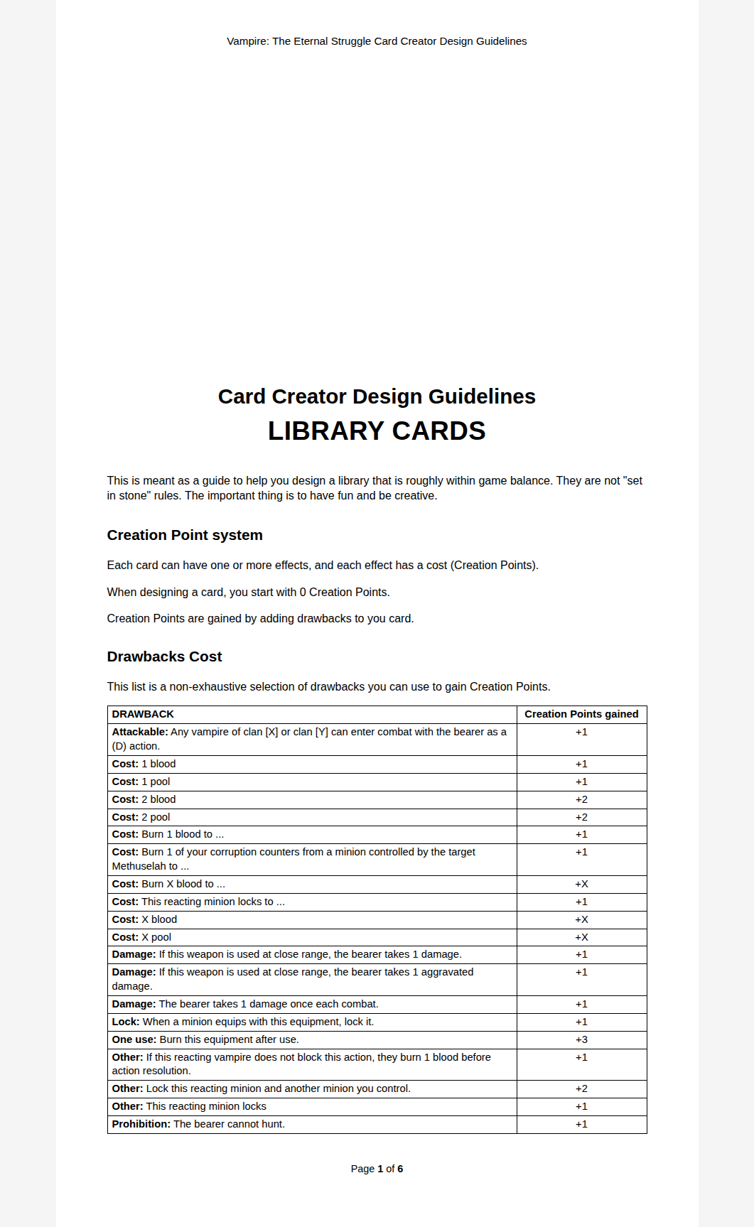Vampire: The Eternal Struggle Card Creator Design Guidelines
Card Creator Design Guidelines
LIBRARY CARDS
This is meant as a guide to help you design a library that is roughly within game balance. They are not "set in stone" rules. The important thing is to have fun and be creative.
Creation Point system
Each card can have one or more effects, and each effect has a cost (Creation Points).
When designing a card, you start with 0 Creation Points.
Creation Points are gained by adding drawbacks to you card.
Drawbacks Cost
This list is a non-exhaustive selection of drawbacks you can use to gain Creation Points.
| DRAWBACK | Creation Points gained |
| --- | --- |
| Attackable: Any vampire of clan [X] or clan [Y] can enter combat with the bearer as a (D) action. | +1 |
| Cost: 1 blood | +1 |
| Cost: 1 pool | +1 |
| Cost: 2 blood | +2 |
| Cost: 2 pool | +2 |
| Cost: Burn 1 blood to ... | +1 |
| Cost: Burn 1 of your corruption counters from a minion controlled by the target Methuselah to ... | +1 |
| Cost: Burn X blood to ... | +X |
| Cost: This reacting minion locks to ... | +1 |
| Cost: X blood | +X |
| Cost: X pool | +X |
| Damage: If this weapon is used at close range, the bearer takes 1 damage. | +1 |
| Damage: If this weapon is used at close range, the bearer takes 1 aggravated damage. | +1 |
| Damage: The bearer takes 1 damage once each combat. | +1 |
| Lock: When a minion equips with this equipment, lock it. | +1 |
| One use: Burn this equipment after use. | +3 |
| Other: If this reacting vampire does not block this action, they burn 1 blood before action resolution. | +1 |
| Other: Lock this reacting minion and another minion you control. | +2 |
| Other: This reacting minion locks | +1 |
| Prohibition: The bearer cannot hunt. | +1 |
Page 1 of 6